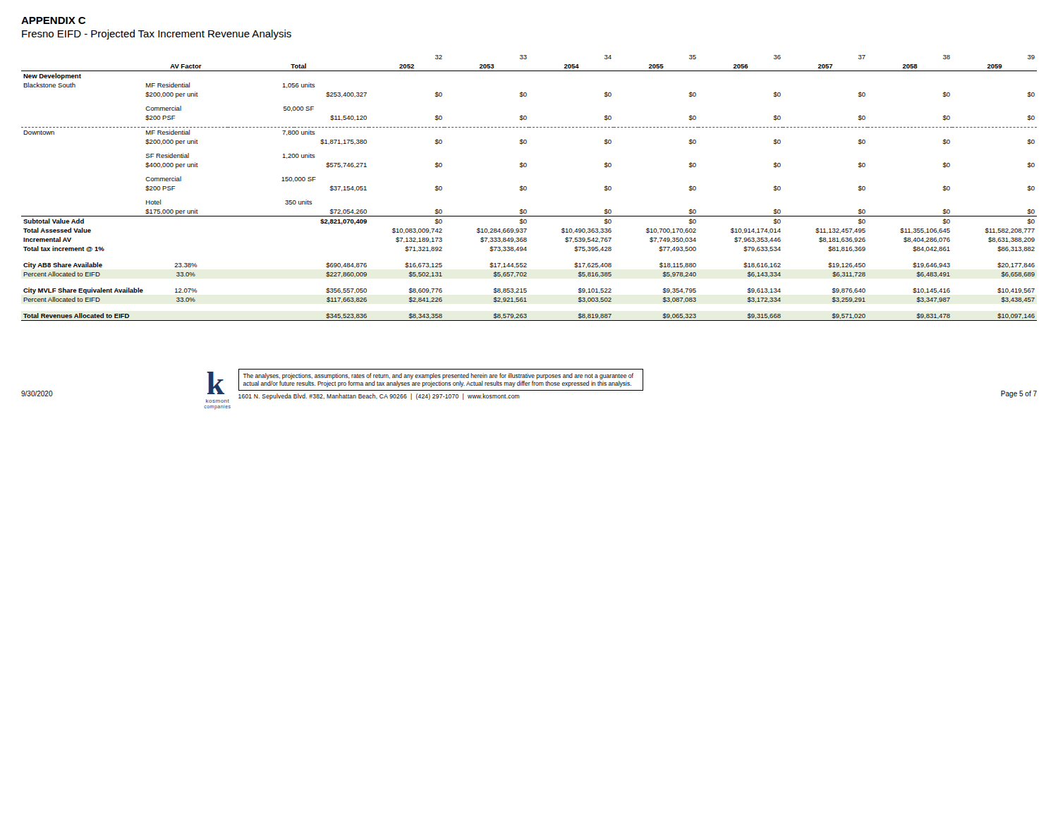APPENDIX C
Fresno EIFD - Projected Tax Increment Revenue Analysis
| | | | | 32 | 33 | 34 | 35 | 36 | 37 | 38 | 39 |
| | AV Factor | Total | 2052 | 2053 | 2054 | 2055 | 2056 | 2057 | 2058 | 2059 |
| New Development | | | | | | | | | | |
| Blackstone South | MF Residential | 1,056 units | | | | | | | | |
| | $200,000 per unit | $253,400,327 | $0 | $0 | $0 | $0 | $0 | $0 | $0 | $0 |
| | Commercial | 50,000 SF | | | | | | | | |
| | $200 PSF | $11,540,120 | $0 | $0 | $0 | $0 | $0 | $0 | $0 | $0 |
| Downtown | MF Residential | 7,800 units | | | | | | | | |
| | $200,000 per unit | $1,871,175,380 | $0 | $0 | $0 | $0 | $0 | $0 | $0 | $0 |
| | SF Residential | 1,200 units | | | | | | | | |
| | $400,000 per unit | $575,746,271 | $0 | $0 | $0 | $0 | $0 | $0 | $0 | $0 |
| | Commercial | 150,000 SF | | | | | | | | |
| | $200 PSF | $37,154,051 | $0 | $0 | $0 | $0 | $0 | $0 | $0 | $0 |
| | Hotel | 350 units | | | | | | | | |
| | $175,000 per unit | $72,054,260 | $0 | $0 | $0 | $0 | $0 | $0 | $0 | $0 |
| Subtotal Value Add | | $2,821,070,409 | $0 | $0 | $0 | $0 | $0 | $0 | $0 | $0 |
| Total Assessed Value | | | $10,083,009,742 | $10,284,669,937 | $10,490,363,336 | $10,700,170,602 | $10,914,174,014 | $11,132,457,495 | $11,355,106,645 | $11,582,208,777 |
| Incremental AV | | | $7,132,189,173 | $7,333,849,368 | $7,539,542,767 | $7,749,350,034 | $7,963,353,446 | $8,181,636,926 | $8,404,286,076 | $8,631,388,209 |
| Total tax increment @ 1% | | | $71,321,892 | $73,338,494 | $75,395,428 | $77,493,500 | $79,633,534 | $81,816,369 | $84,042,861 | $86,313,882 |
| City AB8 Share Available | 23.38% | $690,484,876 | $16,673,125 | $17,144,552 | $17,625,408 | $18,115,880 | $18,616,162 | $19,126,450 | $19,646,943 | $20,177,846 |
| Percent Allocated to EIFD | 33.0% | $227,860,009 | $5,502,131 | $5,657,702 | $5,816,385 | $5,978,240 | $6,143,334 | $6,311,728 | $6,483,491 | $6,658,689 |
| City MVLF Share Equivalent Available | 12.07% | $356,557,050 | $8,609,776 | $8,853,215 | $9,101,522 | $9,354,795 | $9,613,134 | $9,876,640 | $10,145,416 | $10,419,567 |
| Percent Allocated to EIFD | 33.0% | $117,663,826 | $2,841,226 | $2,921,561 | $3,003,502 | $3,087,083 | $3,172,334 | $3,259,291 | $3,347,987 | $3,438,457 |
| Total Revenues Allocated to EIFD | | $345,523,836 | $8,343,358 | $8,579,263 | $8,819,887 | $9,065,323 | $9,315,668 | $9,571,020 | $9,831,478 | $10,097,146 |
9/30/2020
k
kosmont
companies
The analyses, projections, assumptions, rates of return, and any examples presented herein are for illustrative purposes and are not a guarantee of actual and/or future results. Project pro forma and tax analyses are projections only. Actual results may differ from those expressed in this analysis.
1601 N. Sepulveda Blvd. #382, Manhattan Beach, CA 90266 | (424) 297-1070 | www.kosmont.com
Page 5 of 7